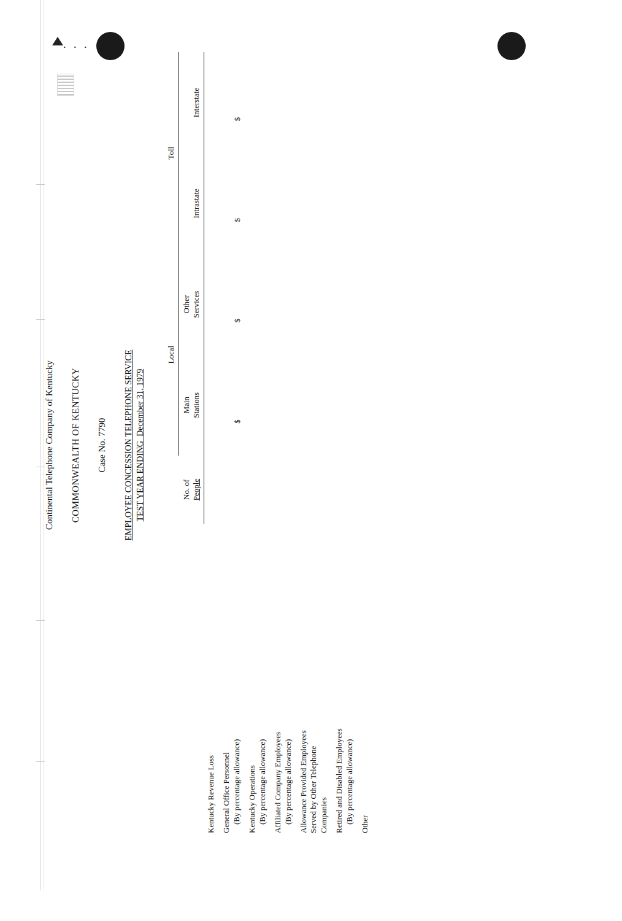. . .
Continental Telephone Company of Kentucky
COMMONWEALTH OF KENTUCKY
Case No. 7790
EMPLOYEE CONCESSION TELEPHONE SERVICE
TEST YEAR ENDING December 31, 1979
| | No. of People | Local | Toll |
| --- | --- | --- | --- |
| | Main Stations | Other Services | Intrastate | Interstate |
| Kentucky Revenue Loss | | | | | |
| General Office Personnel (By percentage allowance) | | $ | $ | $ | $ |
| Kentucky Operations (By percentage allowance) | | | | | |
| Affiliated Company Employees (By percentage allowance) | | | | | |
| Allowance Provided Employees Served by Other Telephone Companies | | | | | |
| Retired and Disabled Employees (By percentage allowance) | | | | | |
| Other | | | | | |